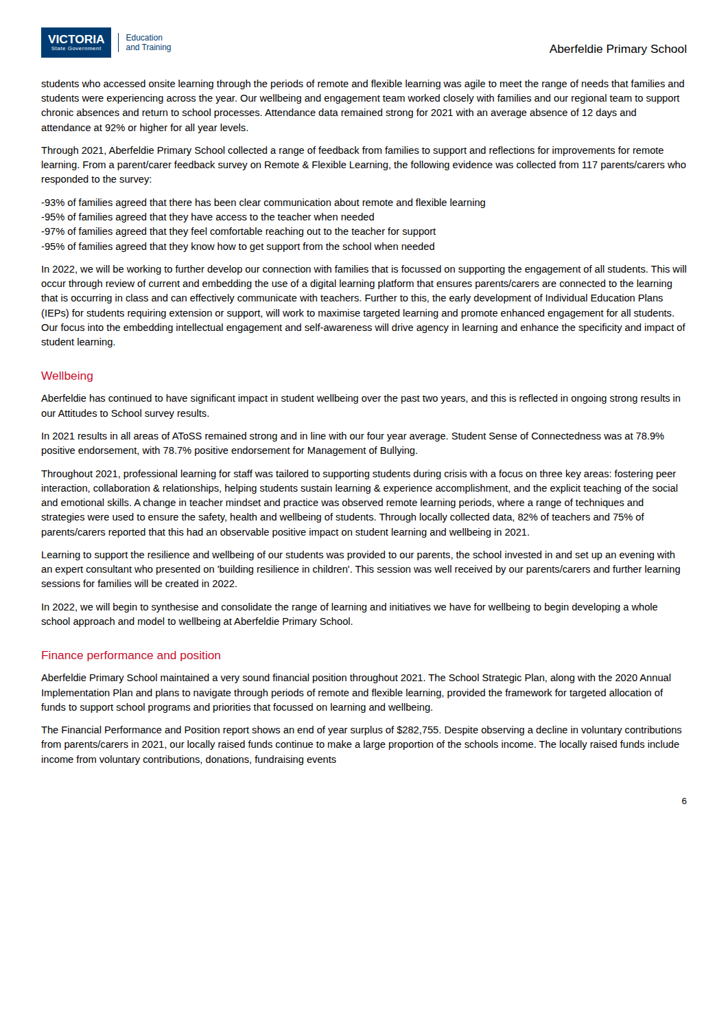VICTORIAState Government
Education
and Training
Aberfeldie Primary School
students who accessed onsite learning through the periods of remote and flexible learning was agile to meet the range of needs that families and students were experiencing across the year. Our wellbeing and engagement team worked closely with families and our regional team to support chronic absences and return to school processes. Attendance data remained strong for 2021 with an average absence of 12 days and attendance at 92% or higher for all year levels.
Through 2021, Aberfeldie Primary School collected a range of feedback from families to support and reflections for improvements for remote learning. From a parent/carer feedback survey on Remote & Flexible Learning, the following evidence was collected from 117 parents/carers who responded to the survey:
-93% of families agreed that there has been clear communication about remote and flexible learning
-95% of families agreed that they have access to the teacher when needed
-97% of families agreed that they feel comfortable reaching out to the teacher for support
-95% of families agreed that they know how to get support from the school when needed
In 2022, we will be working to further develop our connection with families that is focussed on supporting the engagement of all students. This will occur through review of current and embedding the use of a digital learning platform that ensures parents/carers are connected to the learning that is occurring in class and can effectively communicate with teachers. Further to this, the early development of Individual Education Plans (IEPs) for students requiring extension or support, will work to maximise targeted learning and promote enhanced engagement for all students. Our focus into the embedding intellectual engagement and self-awareness will drive agency in learning and enhance the specificity and impact of student learning.
Wellbeing
Aberfeldie has continued to have significant impact in student wellbeing over the past two years, and this is reflected in ongoing strong results in our Attitudes to School survey results.
In 2021 results in all areas of AToSS remained strong and in line with our four year average. Student Sense of Connectedness was at 78.9% positive endorsement, with 78.7% positive endorsement for Management of Bullying.
Throughout 2021, professional learning for staff was tailored to supporting students during crisis with a focus on three key areas: fostering peer interaction, collaboration & relationships, helping students sustain learning & experience accomplishment, and the explicit teaching of the social and emotional skills. A change in teacher mindset and practice was observed remote learning periods, where a range of techniques and strategies were used to ensure the safety, health and wellbeing of students. Through locally collected data, 82% of teachers and 75% of parents/carers reported that this had an observable positive impact on student learning and wellbeing in 2021.
Learning to support the resilience and wellbeing of our students was provided to our parents, the school invested in and set up an evening with an expert consultant who presented on 'building resilience in children'. This session was well received by our parents/carers and further learning sessions for families will be created in 2022.
In 2022, we will begin to synthesise and consolidate the range of learning and initiatives we have for wellbeing to begin developing a whole school approach and model to wellbeing at Aberfeldie Primary School.
Finance performance and position
Aberfeldie Primary School maintained a very sound financial position throughout 2021. The School Strategic Plan, along with the 2020 Annual Implementation Plan and plans to navigate through periods of remote and flexible learning, provided the framework for targeted allocation of funds to support school programs and priorities that focussed on learning and wellbeing.
The Financial Performance and Position report shows an end of year surplus of $282,755. Despite observing a decline in voluntary contributions from parents/carers in 2021, our locally raised funds continue to make a large proportion of the schools income. The locally raised funds include income from voluntary contributions, donations, fundraising events
6